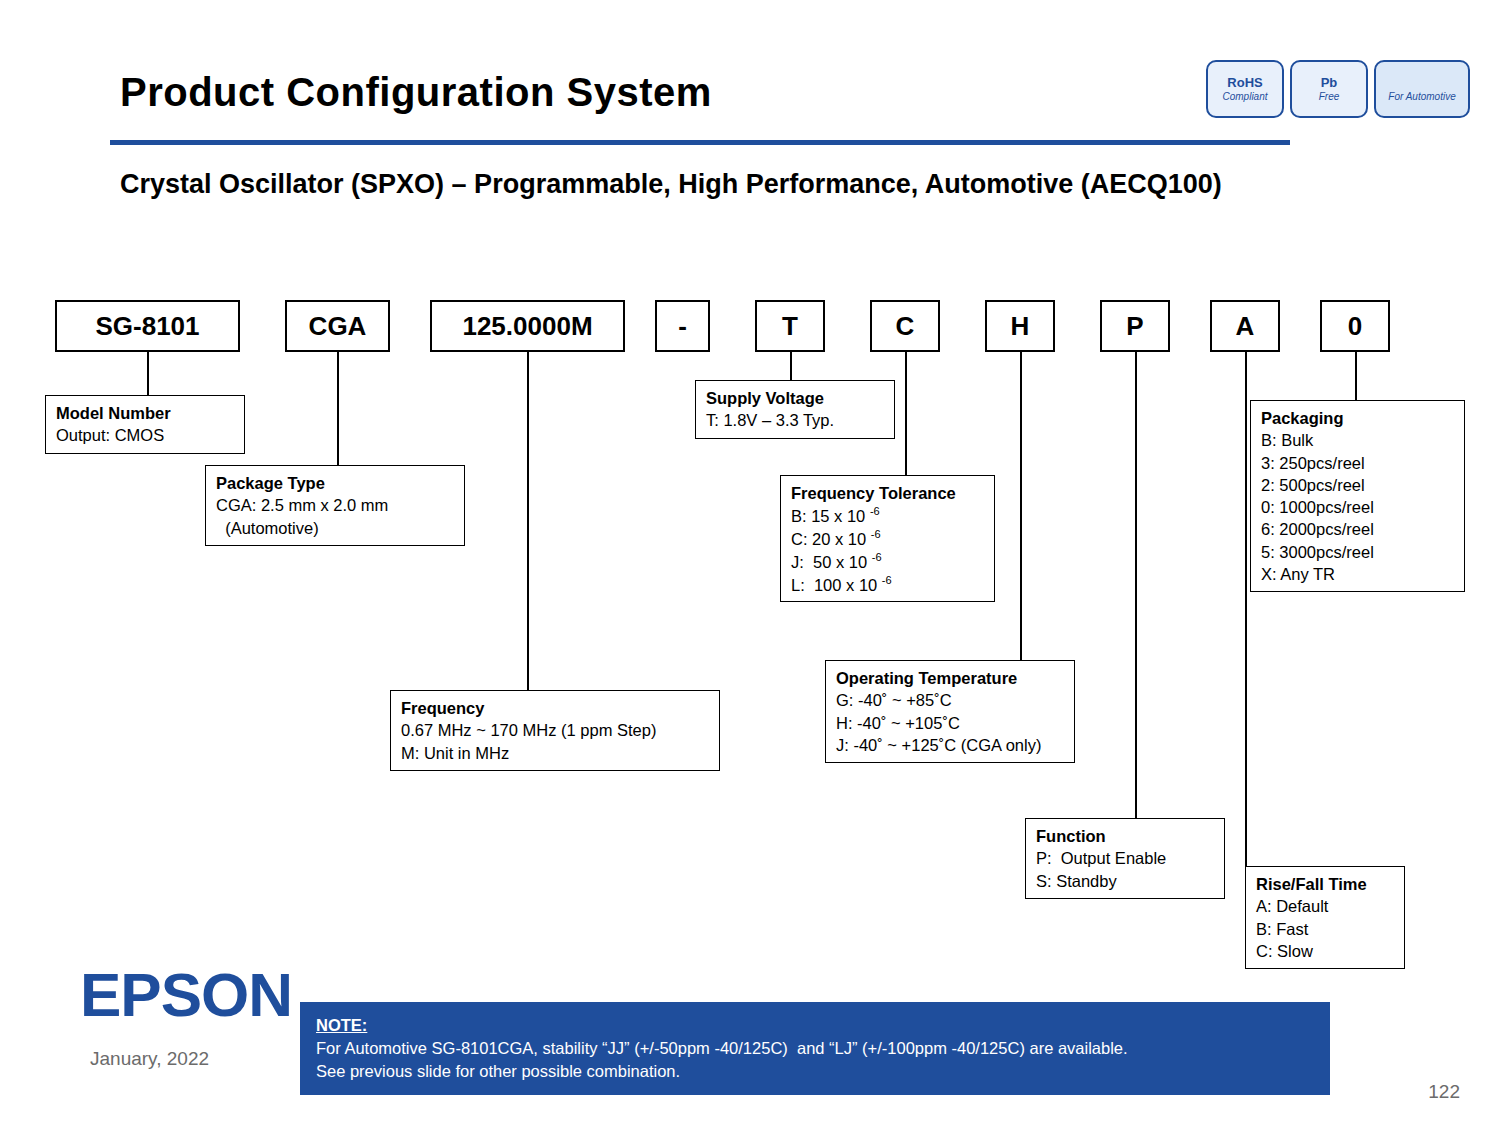Product Configuration System
RoHS
Compliant
Pb
Free
For Automotive
Crystal Oscillator (SPXO) – Programmable, High Performance, Automotive (AECQ100)
SG-8101
CGA
125.0000M
-
T
C
H
P
A
0
Model Number
Output: CMOS
Package Type
CGA: 2.5 mm x 2.0 mm
(Automotive)
Frequency
0.67 MHz ~ 170 MHz (1 ppm Step)
M: Unit in MHz
Supply Voltage
T: 1.8V – 3.3 Typ.
Frequency Tolerance
B: 15 x 10 -6
C: 20 x 10 -6
J: 50 x 10 -6
L: 100 x 10 -6
Operating Temperature
G: -40˚ ~ +85˚C
H: -40˚ ~ +105˚C
J: -40˚ ~ +125˚C (CGA only)
Function
P: Output Enable
S: Standby
Rise/Fall Time
A: Default
B: Fast
C: Slow
Packaging
B: Bulk
3: 250pcs/reel
2: 500pcs/reel
0: 1000pcs/reel
6: 2000pcs/reel
5: 3000pcs/reel
X: Any TR
EPSON
January, 2022
NOTE:
For Automotive SG-8101CGA, stability “JJ” (+/-50ppm -40/125C) and “LJ” (+/-100ppm -40/125C) are available.
See previous slide for other possible combination.
122